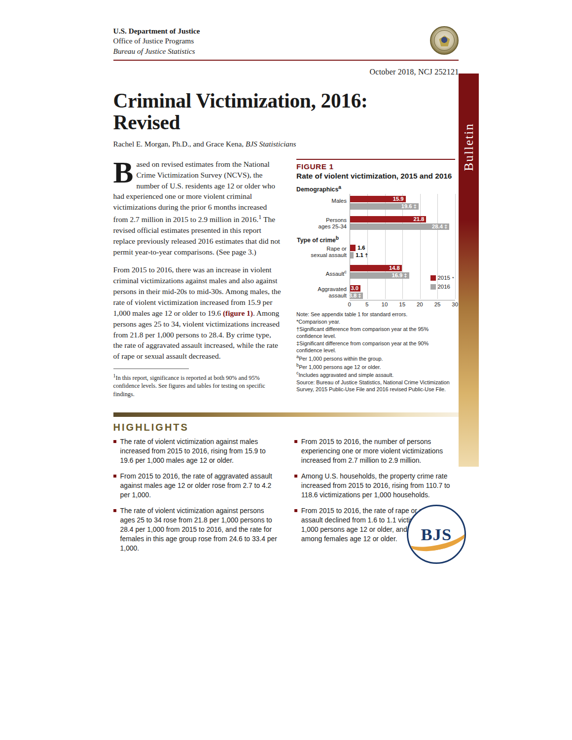U.S. Department of Justice
Office of Justice Programs
Bureau of Justice Statistics
October 2018, NCJ 252121
Bulletin
Criminal Victimization, 2016:
Revised
Rachel E. Morgan, Ph.D., and Grace Kena, BJS Statisticians
Based on revised estimates from the National Crime Victimization Survey (NCVS), the number of U.S. residents age 12 or older who had experienced one or more violent criminal victimizations during the prior 6 months increased from 2.7 million in 2015 to 2.9 million in 2016.1 The revised official estimates presented in this report replace previously released 2016 estimates that did not permit year-to-year comparisons. (See page 3.)
From 2015 to 2016, there was an increase in violent criminal victimizations against males and also against persons in their mid-20s to mid-30s. Among males, the rate of violent victimization increased from 15.9 per 1,000 males age 12 or older to 19.6 (figure 1). Among persons ages 25 to 34, violent victimizations increased from 21.8 per 1,000 persons to 28.4. By crime type, the rate of aggravated assault increased, while the rate of rape or sexual assault decreased.
1In this report, significance is reported at both 90% and 95% confidence levels. See figures and tables for testing on specific findings.
FIGURE 1
Rate of violent victimization, 2015 and 2016
Demographicsa
Males
15.9
19.6 ‡
Persons
ages 25-34
21.8
28.4 ‡
Type of crimeb
Rape or
sexual assault
1.6
1.1 †
Assaultc
14.8
16.9 ‡
Aggravated
assault
3.0
3.8 ‡
0 5 10 15 20 25 30
2015*
2016
Note: See appendix table 1 for standard errors.
*Comparison year.
†Significant difference from comparison year at the 95% confidence level.
‡Significant difference from comparison year at the 90% confidence level.
aPer 1,000 persons within the group.
bPer 1,000 persons age 12 or older.
cIncludes aggravated and simple assault.
Source: Bureau of Justice Statistics, National Crime Victimization Survey, 2015 Public-Use File and 2016 revised Public-Use File.
HIGHLIGHTS
The rate of violent victimization against males increased from 2015 to 2016, rising from 15.9 to 19.6 per 1,000 males age 12 or older.
From 2015 to 2016, the rate of aggravated assault against males age 12 or older rose from 2.7 to 4.2 per 1,000.
The rate of violent victimization against persons ages 25 to 34 rose from 21.8 per 1,000 persons to 28.4 per 1,000 from 2015 to 2016, and the rate for females in this age group rose from 24.6 to 33.4 per 1,000.
From 2015 to 2016, the number of persons experiencing one or more violent victimizations increased from 2.7 million to 2.9 million.
Among U.S. households, the property crime rate increased from 2015 to 2016, rising from 110.7 to 118.6 victimizations per 1,000 households.
From 2015 to 2016, the rate of rape or sexual assault declined from 1.6 to 1.1 victimizations per 1,000 persons age 12 or older, and from 2.7 to 1.8 among females age 12 or older.
BJS